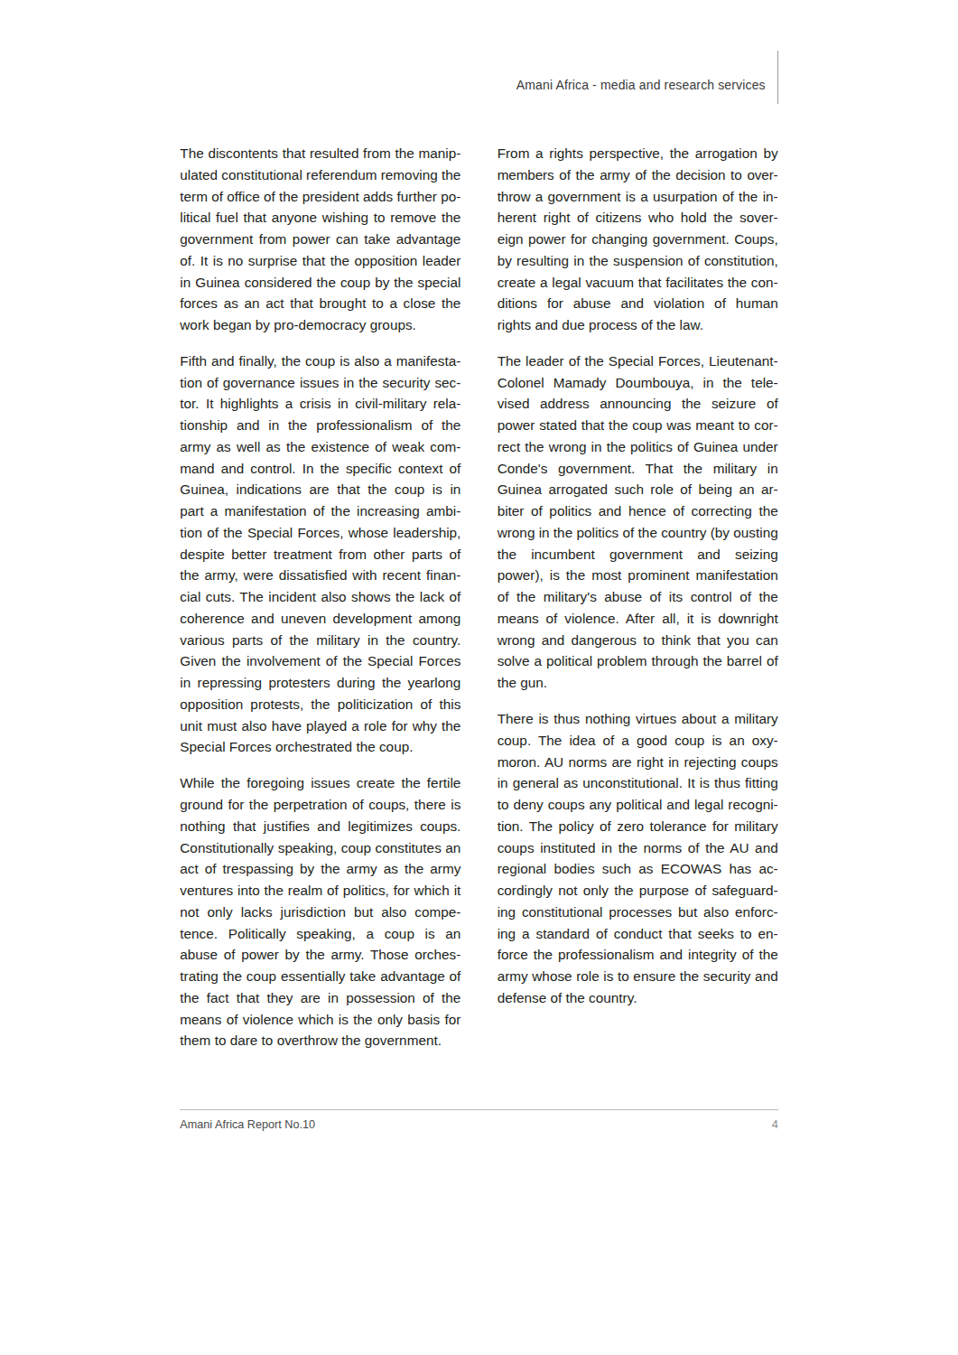Amani Africa - media and research services
The discontents that resulted from the manipulated constitutional referendum removing the term of office of the president adds further political fuel that anyone wishing to remove the government from power can take advantage of. It is no surprise that the opposition leader in Guinea considered the coup by the special forces as an act that brought to a close the work began by pro-democracy groups.
Fifth and finally, the coup is also a manifestation of governance issues in the security sector. It highlights a crisis in civil-military relationship and in the professionalism of the army as well as the existence of weak command and control. In the specific context of Guinea, indications are that the coup is in part a manifestation of the increasing ambition of the Special Forces, whose leadership, despite better treatment from other parts of the army, were dissatisfied with recent financial cuts. The incident also shows the lack of coherence and uneven development among various parts of the military in the country. Given the involvement of the Special Forces in repressing protesters during the yearlong opposition protests, the politicization of this unit must also have played a role for why the Special Forces orchestrated the coup.
While the foregoing issues create the fertile ground for the perpetration of coups, there is nothing that justifies and legitimizes coups. Constitutionally speaking, coup constitutes an act of trespassing by the army as the army ventures into the realm of politics, for which it not only lacks jurisdiction but also competence. Politically speaking, a coup is an abuse of power by the army. Those orchestrating the coup essentially take advantage of the fact that they are in possession of the means of violence which is the only basis for them to dare to overthrow the government.
From a rights perspective, the arrogation by members of the army of the decision to overthrow a government is a usurpation of the inherent right of citizens who hold the sovereign power for changing government. Coups, by resulting in the suspension of constitution, create a legal vacuum that facilitates the conditions for abuse and violation of human rights and due process of the law.
The leader of the Special Forces, Lieutenant-Colonel Mamady Doumbouya, in the televised address announcing the seizure of power stated that the coup was meant to correct the wrong in the politics of Guinea under Conde's government. That the military in Guinea arrogated such role of being an arbiter of politics and hence of correcting the wrong in the politics of the country (by ousting the incumbent government and seizing power), is the most prominent manifestation of the military's abuse of its control of the means of violence. After all, it is downright wrong and dangerous to think that you can solve a political problem through the barrel of the gun.
There is thus nothing virtues about a military coup. The idea of a good coup is an oxymoron. AU norms are right in rejecting coups in general as unconstitutional. It is thus fitting to deny coups any political and legal recognition. The policy of zero tolerance for military coups instituted in the norms of the AU and regional bodies such as ECOWAS has accordingly not only the purpose of safeguarding constitutional processes but also enforcing a standard of conduct that seeks to enforce the professionalism and integrity of the army whose role is to ensure the security and defense of the country.
Amani Africa Report No.10 4